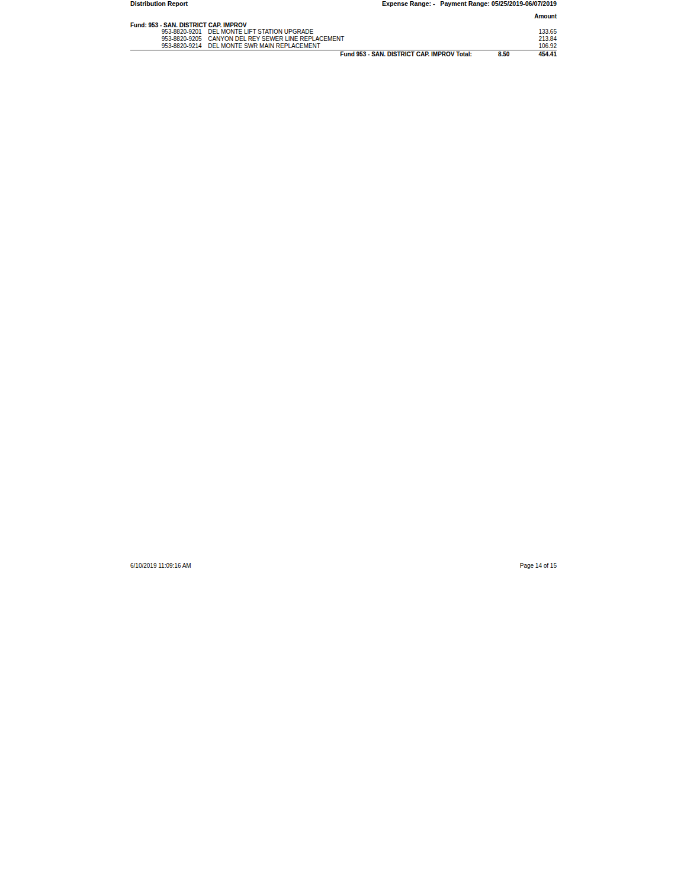Distribution Report Expense Range: - Payment Range: 05/25/2019-06/07/2019
Amount
Fund: 953 - SAN. DISTRICT CAP. IMPROV
| 953-8820-9201 | DEL MONTE LIFT STATION UPGRADE | | 133.65 |
| 953-8820-9205 | CANYON DEL REY SEWER LINE REPLACEMENT | | 213.84 |
| 953-8820-9214 | DEL MONTE SWR MAIN REPLACEMENT | | 106.92 |
| | Fund 953 - SAN. DISTRICT CAP. IMPROV Total: | 8.50 | 454.41 |
6/10/2019 11:09:16 AM Page 14 of 15